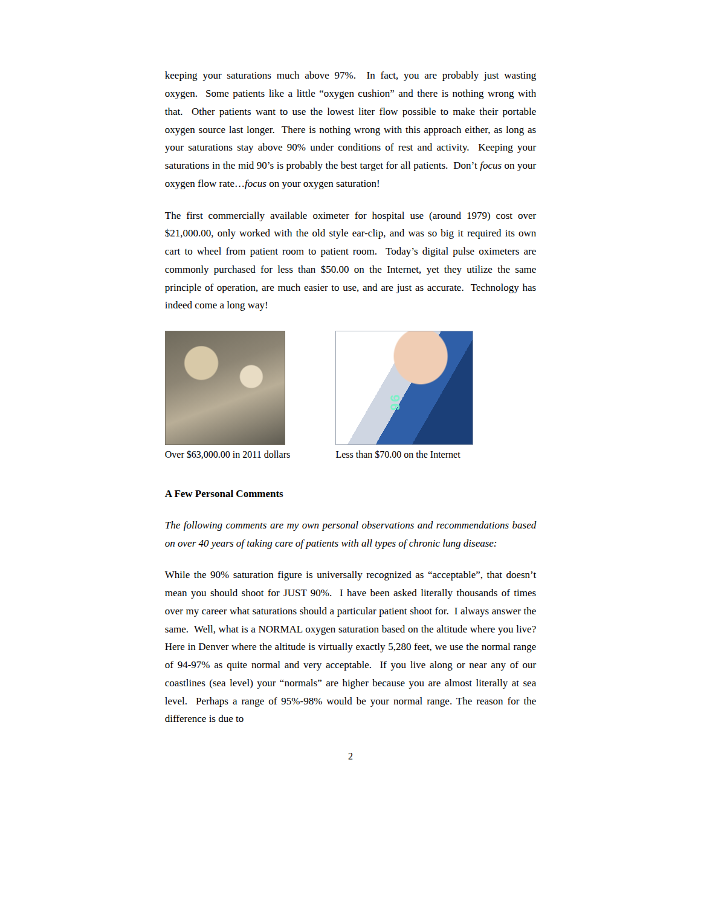keeping your saturations much above 97%. In fact, you are probably just wasting oxygen. Some patients like a little “oxygen cushion” and there is nothing wrong with that. Other patients want to use the lowest liter flow possible to make their portable oxygen source last longer. There is nothing wrong with this approach either, as long as your saturations stay above 90% under conditions of rest and activity. Keeping your saturations in the mid 90’s is probably the best target for all patients. Don’t focus on your oxygen flow rate…focus on your oxygen saturation!
The first commercially available oximeter for hospital use (around 1979) cost over $21,000.00, only worked with the old style ear-clip, and was so big it required its own cart to wheel from patient room to patient room. Today’s digital pulse oximeters are commonly purchased for less than $50.00 on the Internet, yet they utilize the same principle of operation, are much easier to use, and are just as accurate. Technology has indeed come a long way!
| Over $63,000.00 in 2011 dollars | Less than $70.00 on the Internet |
A Few Personal Comments
The following comments are my own personal observations and recommendations based on over 40 years of taking care of patients with all types of chronic lung disease:
While the 90% saturation figure is universally recognized as “acceptable”, that doesn’t mean you should shoot for JUST 90%. I have been asked literally thousands of times over my career what saturations should a particular patient shoot for. I always answer the same. Well, what is a NORMAL oxygen saturation based on the altitude where you live? Here in Denver where the altitude is virtually exactly 5,280 feet, we use the normal range of 94-97% as quite normal and very acceptable. If you live along or near any of our coastlines (sea level) your “normals” are higher because you are almost literally at sea level. Perhaps a range of 95%-98% would be your normal range. The reason for the difference is due to
2